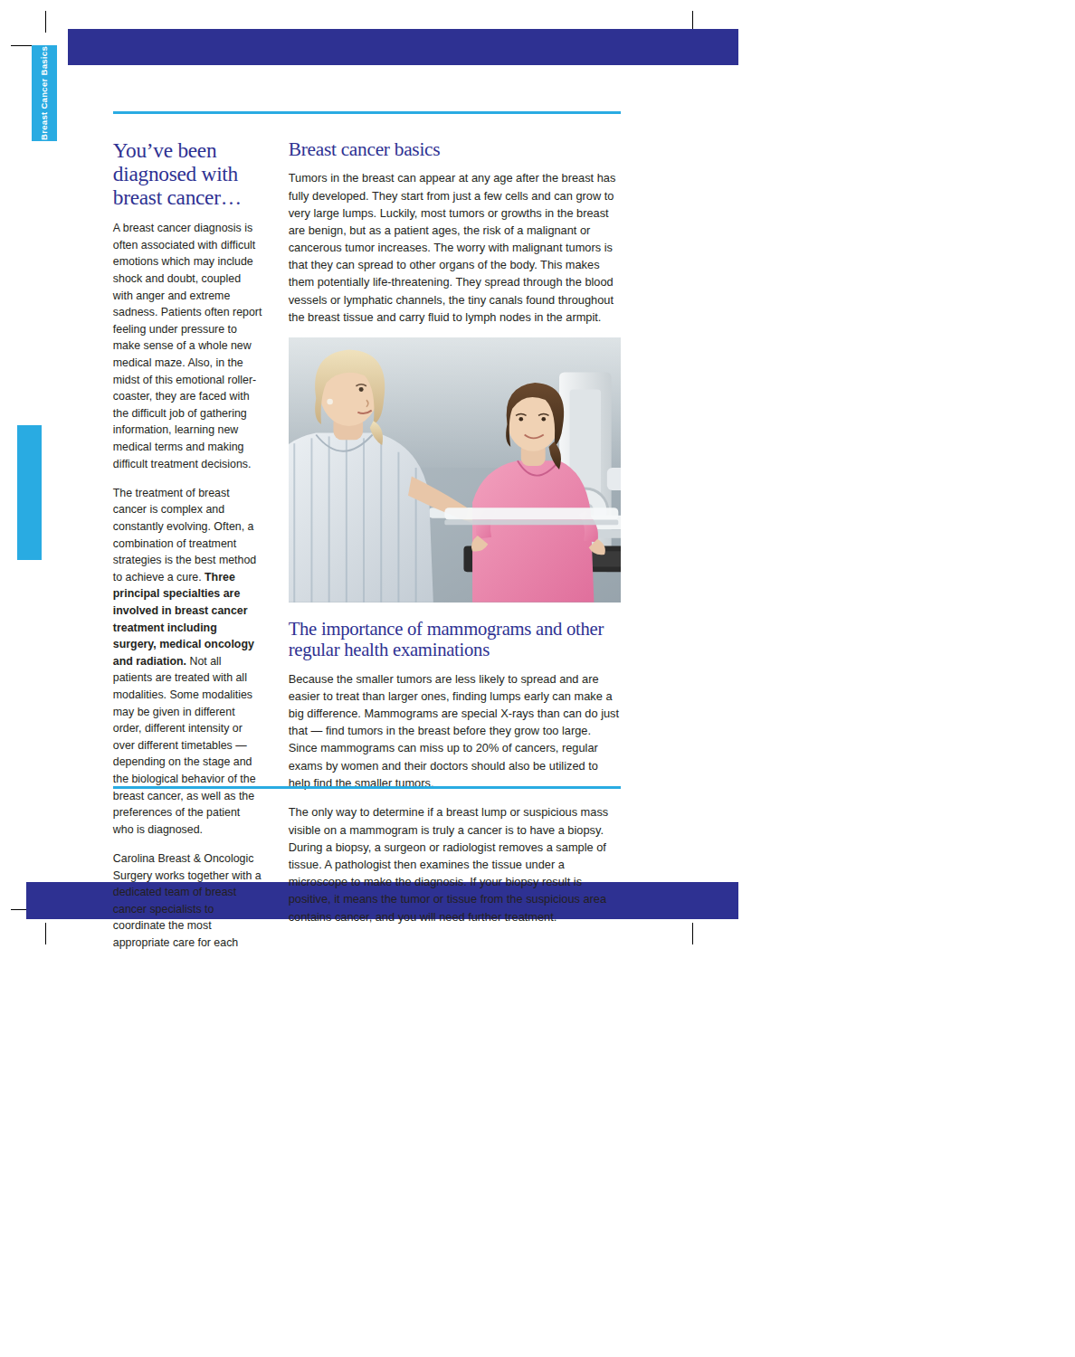Breast Cancer Basics
You’ve been diagnosed with breast cancer…
A breast cancer diagnosis is often associated with difficult emotions which may include shock and doubt, coupled with anger and extreme sadness. Patients often report feeling under pressure to make sense of a whole new medical maze. Also, in the midst of this emotional roller-coaster, they are faced with the difficult job of gathering information, learning new medical terms and making difficult treatment decisions.
The treatment of breast cancer is complex and constantly evolving. Often, a combination of treatment strategies is the best method to achieve a cure. Three principal specialties are involved in breast cancer treatment including surgery, medical oncology and radiation. Not all patients are treated with all modalities. Some modalities may be given in different order, different intensity or over different timetables — depending on the stage and the biological behavior of the breast cancer, as well as the preferences of the patient who is diagnosed.
Carolina Breast & Oncologic Surgery works together with a dedicated team of breast cancer specialists to coordinate the most appropriate care for each individual, providing a multi-disciplinary and up-to-date approach to all our patients.
Our practice has prepared this booklet to provide you with basic information about breast cancer and the treatment options which are available to you.
Breast cancer basics
Tumors in the breast can appear at any age after the breast has fully developed. They start from just a few cells and can grow to very large lumps. Luckily, most tumors or growths in the breast are benign, but as a patient ages, the risk of a malignant or cancerous tumor increases. The worry with malignant tumors is that they can spread to other organs of the body. This makes them potentially life-threatening. They spread through the blood vessels or lymphatic channels, the tiny canals found throughout the breast tissue and carry fluid to lymph nodes in the armpit.
MAMMO
The importance of mammograms and other regular health examinations
Because the smaller tumors are less likely to spread and are easier to treat than larger ones, finding lumps early can make a big difference. Mammograms are special X-rays than can do just that — find tumors in the breast before they grow too large. Since mammograms can miss up to 20% of cancers, regular exams by women and their doctors should also be utilized to help find the smaller tumors.
The only way to determine if a breast lump or suspicious mass visible on a mammogram is truly a cancer is to have a biopsy. During a biopsy, a surgeon or radiologist removes a sample of tissue. A pathologist then examines the tissue under a microscope to make the diagnosis. If your biopsy result is positive, it means the tumor or tissue from the suspicious area contains cancer, and you will need further treatment.